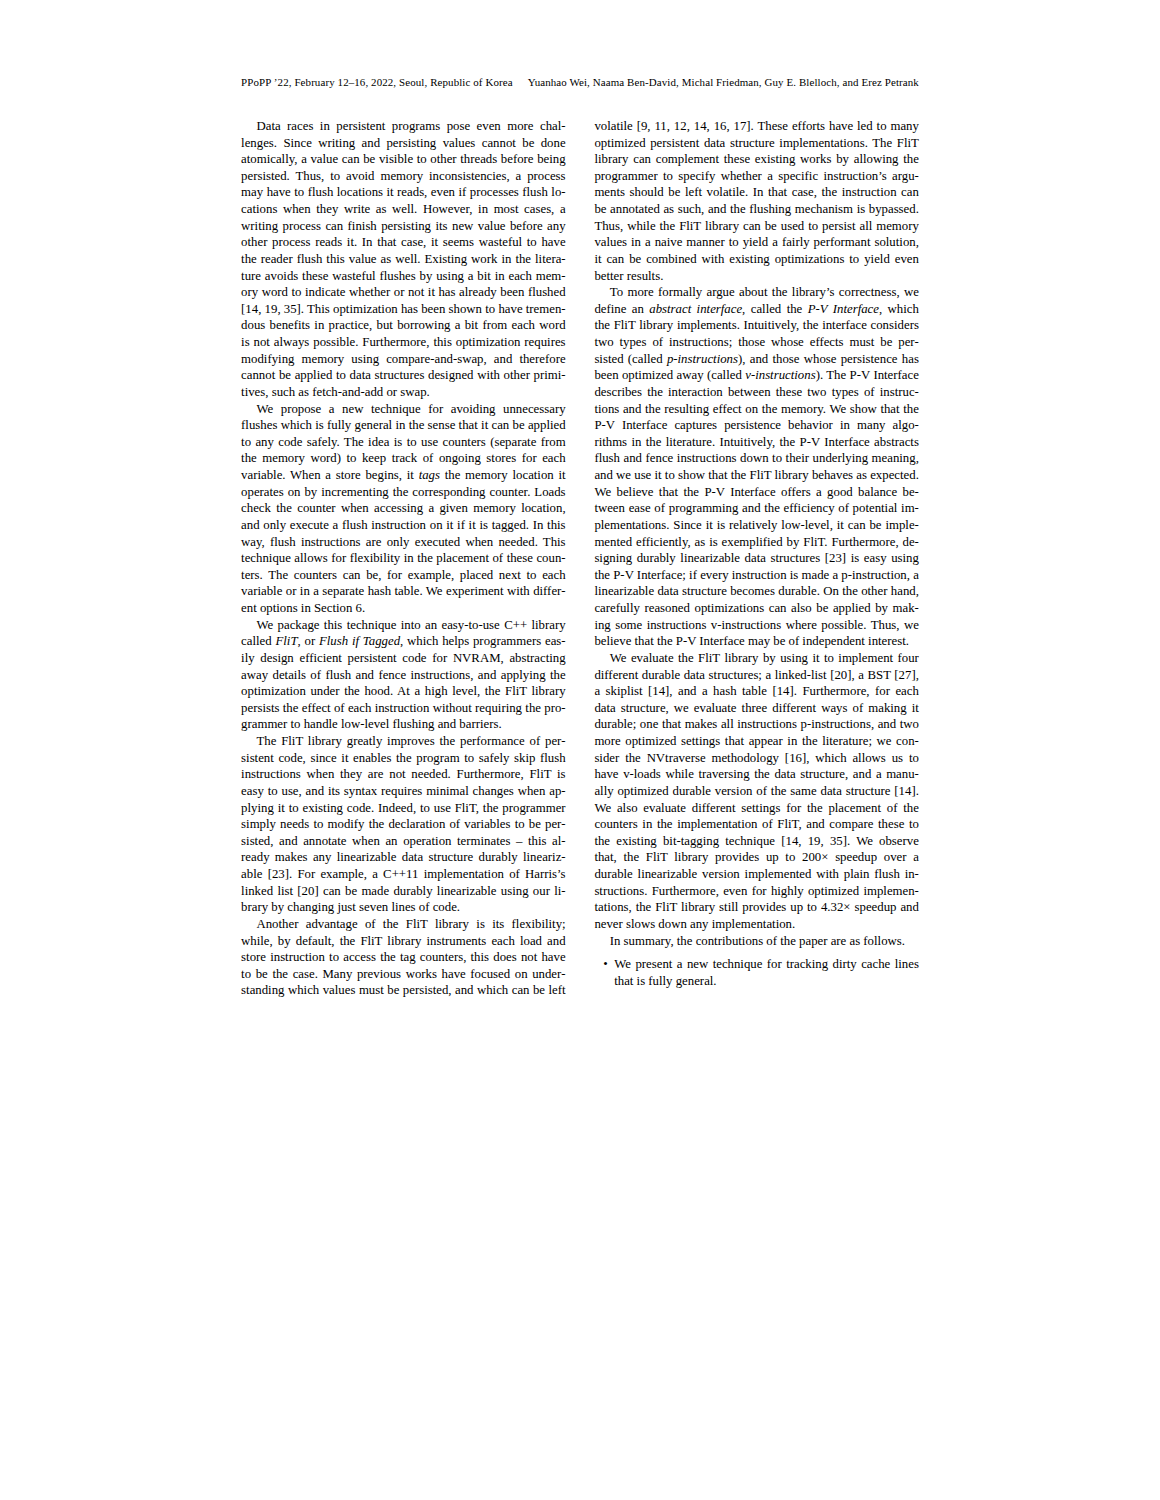PPoPP ’22, February 12–16, 2022, Seoul, Republic of Korea Yuanhao Wei, Naama Ben-David, Michal Friedman, Guy E. Blelloch, and Erez Petrank
Data races in persistent programs pose even more challenges. Since writing and persisting values cannot be done atomically, a value can be visible to other threads before being persisted. Thus, to avoid memory inconsistencies, a process may have to flush locations it reads, even if processes flush locations when they write as well. However, in most cases, a writing process can finish persisting its new value before any other process reads it. In that case, it seems wasteful to have the reader flush this value as well. Existing work in the literature avoids these wasteful flushes by using a bit in each memory word to indicate whether or not it has already been flushed [14, 19, 35]. This optimization has been shown to have tremendous benefits in practice, but borrowing a bit from each word is not always possible. Furthermore, this optimization requires modifying memory using compare-and-swap, and therefore cannot be applied to data structures designed with other primitives, such as fetch-and-add or swap.
We propose a new technique for avoiding unnecessary flushes which is fully general in the sense that it can be applied to any code safely. The idea is to use counters (separate from the memory word) to keep track of ongoing stores for each variable. When a store begins, it tags the memory location it operates on by incrementing the corresponding counter. Loads check the counter when accessing a given memory location, and only execute a flush instruction on it if it is tagged. In this way, flush instructions are only executed when needed. This technique allows for flexibility in the placement of these counters. The counters can be, for example, placed next to each variable or in a separate hash table. We experiment with different options in Section 6.
We package this technique into an easy-to-use C++ library called FliT, or Flush if Tagged, which helps programmers easily design efficient persistent code for NVRAM, abstracting away details of flush and fence instructions, and applying the optimization under the hood. At a high level, the FliT library persists the effect of each instruction without requiring the programmer to handle low-level flushing and barriers.
The FliT library greatly improves the performance of persistent code, since it enables the program to safely skip flush instructions when they are not needed. Furthermore, FliT is easy to use, and its syntax requires minimal changes when applying it to existing code. Indeed, to use FliT, the programmer simply needs to modify the declaration of variables to be persisted, and annotate when an operation terminates – this already makes any linearizable data structure durably linearizable [23]. For example, a C++11 implementation of Harris’s linked list [20] can be made durably linearizable using our library by changing just seven lines of code.
Another advantage of the FliT library is its flexibility; while, by default, the FliT library instruments each load and store instruction to access the tag counters, this does not have to be the case. Many previous works have focused on understanding which values must be persisted, and which can be left volatile [9, 11, 12, 14, 16, 17]. These efforts have led to many optimized persistent data structure implementations. The FliT library can complement these existing works by allowing the programmer to specify whether a specific instruction’s arguments should be left volatile. In that case, the instruction can be annotated as such, and the flushing mechanism is bypassed. Thus, while the FliT library can be used to persist all memory values in a naive manner to yield a fairly performant solution, it can be combined with existing optimizations to yield even better results.
To more formally argue about the library’s correctness, we define an abstract interface, called the P-V Interface, which the FliT library implements. Intuitively, the interface considers two types of instructions; those whose effects must be persisted (called p-instructions), and those whose persistence has been optimized away (called v-instructions). The P-V Interface describes the interaction between these two types of instructions and the resulting effect on the memory. We show that the P-V Interface captures persistence behavior in many algorithms in the literature. Intuitively, the P-V Interface abstracts flush and fence instructions down to their underlying meaning, and we use it to show that the FliT library behaves as expected. We believe that the P-V Interface offers a good balance between ease of programming and the efficiency of potential implementations. Since it is relatively low-level, it can be implemented efficiently, as is exemplified by FliT. Furthermore, designing durably linearizable data structures [23] is easy using the P-V Interface; if every instruction is made a p-instruction, a linearizable data structure becomes durable. On the other hand, carefully reasoned optimizations can also be applied by making some instructions v-instructions where possible. Thus, we believe that the P-V Interface may be of independent interest.
We evaluate the FliT library by using it to implement four different durable data structures; a linked-list [20], a BST [27], a skiplist [14], and a hash table [14]. Furthermore, for each data structure, we evaluate three different ways of making it durable; one that makes all instructions p-instructions, and two more optimized settings that appear in the literature; we consider the NVtraverse methodology [16], which allows us to have v-loads while traversing the data structure, and a manually optimized durable version of the same data structure [14]. We also evaluate different settings for the placement of the counters in the implementation of FliT, and compare these to the existing bit-tagging technique [14, 19, 35]. We observe that, the FliT library provides up to 200× speedup over a durable linearizable version implemented with plain flush instructions. Furthermore, even for highly optimized implementations, the FliT library still provides up to 4.32× speedup and never slows down any implementation.
In summary, the contributions of the paper are as follows.
We present a new technique for tracking dirty cache lines that is fully general.